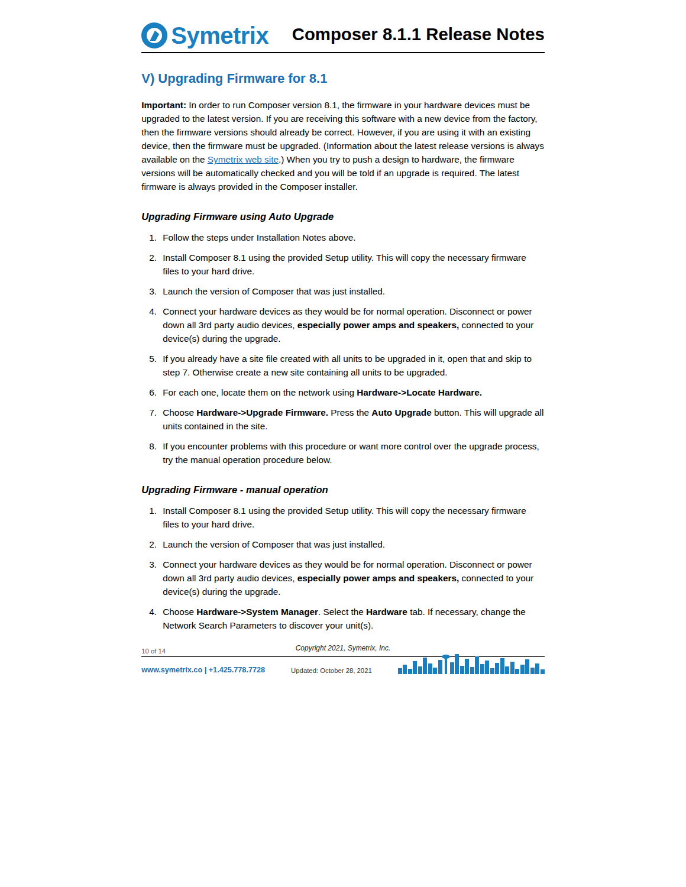Symetrix
Composer 8.1.1 Release Notes
V) Upgrading Firmware for 8.1
Important: In order to run Composer version 8.1, the firmware in your hardware devices must be upgraded to the latest version. If you are receiving this software with a new device from the factory, then the firmware versions should already be correct. However, if you are using it with an existing device, then the firmware must be upgraded. (Information about the latest release versions is always available on the Symetrix web site.) When you try to push a design to hardware, the firmware versions will be automatically checked and you will be told if an upgrade is required. The latest firmware is always provided in the Composer installer.
Upgrading Firmware using Auto Upgrade
Follow the steps under Installation Notes above.
Install Composer 8.1 using the provided Setup utility. This will copy the necessary firmware files to your hard drive.
Launch the version of Composer that was just installed.
Connect your hardware devices as they would be for normal operation. Disconnect or power down all 3rd party audio devices, especially power amps and speakers, connected to your device(s) during the upgrade.
If you already have a site file created with all units to be upgraded in it, open that and skip to step 7. Otherwise create a new site containing all units to be upgraded.
For each one, locate them on the network using Hardware->Locate Hardware.
Choose Hardware->Upgrade Firmware. Press the Auto Upgrade button. This will upgrade all units contained in the site.
If you encounter problems with this procedure or want more control over the upgrade process, try the manual operation procedure below.
Upgrading Firmware - manual operation
Install Composer 8.1 using the provided Setup utility. This will copy the necessary firmware files to your hard drive.
Launch the version of Composer that was just installed.
Connect your hardware devices as they would be for normal operation. Disconnect or power down all 3rd party audio devices, especially power amps and speakers, connected to your device(s) during the upgrade.
Choose Hardware->System Manager. Select the Hardware tab. If necessary, change the Network Search Parameters to discover your unit(s).
10 of 14
Copyright 2021, Symetrix, Inc.
www.symetrix.co | +1.425.778.7728
Updated: October 28, 2021